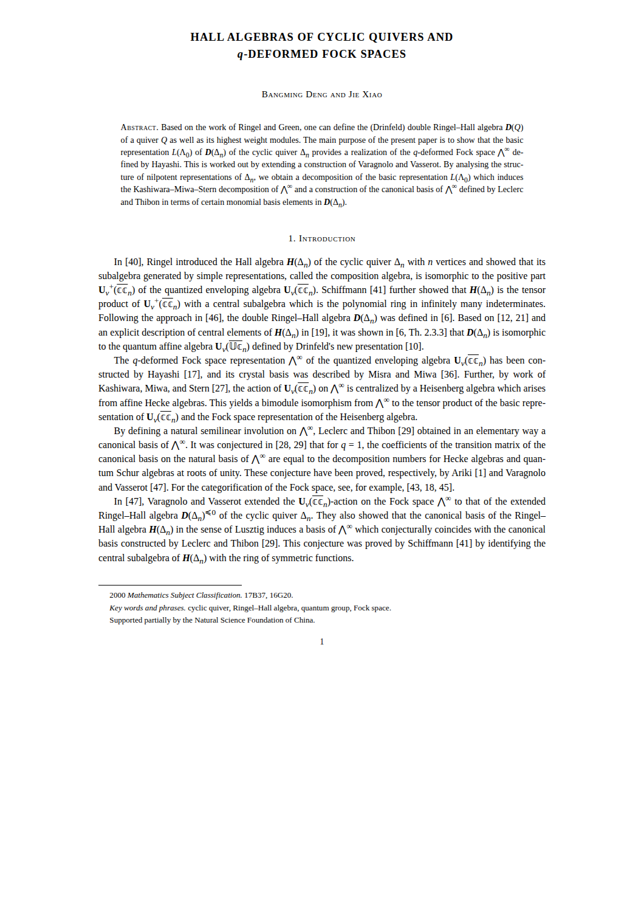Hall Algebras of Cyclic Quivers and
q-Deformed Fock Spaces
Bangming Deng and Jie Xiao
Abstract. Based on the work of Ringel and Green, one can define the (Drinfeld) double Ringel–Hall algebra D(Q) of a quiver Q as well as its highest weight modules. The main purpose of the present paper is to show that the basic representation L(Λ0) of D(Δn) of the cyclic quiver Δn provides a realization of the q-deformed Fock space ⋀∞ defined by Hayashi. This is worked out by extending a construction of Varagnolo and Vasserot. By analysing the structure of nilpotent representations of Δn, we obtain a decomposition of the basic representation L(Λ0) which induces the Kashiwara–Miwa–Stern decomposition of ⋀∞ and a construction of the canonical basis of ⋀∞ defined by Leclerc and Thibon in terms of certain monomial basis elements in D(Δn).
1. Introduction
In [40], Ringel introduced the Hall algebra H(Δn) of the cyclic quiver Δn with n vertices and showed that its subalgebra generated by simple representations, called the composition algebra, is isomorphic to the positive part Uv+(𝕔𝕔n) of the quantized enveloping algebra Uv(𝕔𝕔n). Schiffmann [41] further showed that H(Δn) is the tensor product of Uv+(𝕔𝕔n) with a central subalgebra which is the polynomial ring in infinitely many indeterminates. Following the approach in [46], the double Ringel–Hall algebra D(Δn) was defined in [6]. Based on [12, 21] and an explicit description of central elements of H(Δn) in [19], it was shown in [6, Th. 2.3.3] that D(Δn) is isomorphic to the quantum affine algebra Uv(𝕌𝕔n) defined by Drinfeld's new presentation [10].
The q-deformed Fock space representation ⋀∞ of the quantized enveloping algebra Uv(𝕔𝕔n) has been constructed by Hayashi [17], and its crystal basis was described by Misra and Miwa [36]. Further, by work of Kashiwara, Miwa, and Stern [27], the action of Uv(𝕔𝕔n) on ⋀∞ is centralized by a Heisenberg algebra which arises from affine Hecke algebras. This yields a bimodule isomorphism from ⋀∞ to the tensor product of the basic representation of Uv(𝕔𝕔n) and the Fock space representation of the Heisenberg algebra.
By defining a natural semilinear involution on ⋀∞, Leclerc and Thibon [29] obtained in an elementary way a canonical basis of ⋀∞. It was conjectured in [28, 29] that for q = 1, the coefficients of the transition matrix of the canonical basis on the natural basis of ⋀∞ are equal to the decomposition numbers for Hecke algebras and quantum Schur algebras at roots of unity. These conjecture have been proved, respectively, by Ariki [1] and Varagnolo and Vasserot [47]. For the categorification of the Fock space, see, for example, [43, 18, 45].
In [47], Varagnolo and Vasserot extended the Uv(𝕔𝕔n)-action on the Fock space ⋀∞ to that of the extended Ringel–Hall algebra D(Δn)≼0 of the cyclic quiver Δn. They also showed that the canonical basis of the Ringel–Hall algebra H(Δn) in the sense of Lusztig induces a basis of ⋀∞ which conjecturally coincides with the canonical basis constructed by Leclerc and Thibon [29]. This conjecture was proved by Schiffmann [41] by identifying the central subalgebra of H(Δn) with the ring of symmetric functions.
2000 Mathematics Subject Classification. 17B37, 16G20.
Key words and phrases. cyclic quiver, Ringel–Hall algebra, quantum group, Fock space.
Supported partially by the Natural Science Foundation of China.
1